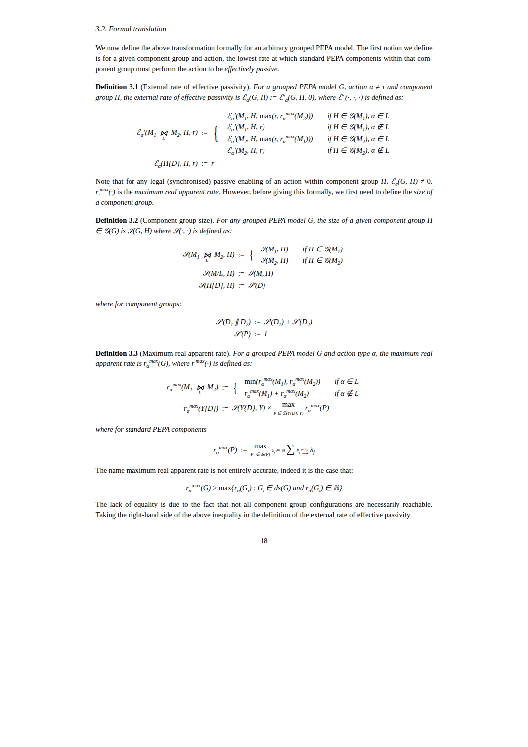3.2. Formal translation
We now define the above transformation formally for an arbitrary grouped PEPA model. The first notion we define is for a given component group and action, the lowest rate at which standard PEPA components within that component group must perform the action to be effectively passive.
Definition 3.1 (External rate of effective passivity). For a grouped PEPA model G, action α ≠ τ and component group H, the external rate of effective passivity is ℰα(G, H) := ℰ′α(G, H, 0), where ℰ′·(·, ·, ·) is defined as:
| ℰ α ′(M 1 ⋈ L M 2 , H, r) | := | { / ℰ α ′(M 1 , H, max (r, r α max (M 2 ))) / if H ∈ 𝒢(M 1 ), α ∈ L / / ℰ α ′(M 1 , H, r) / if H ∈ 𝒢(M 1 ), α ∉ L / / ℰ α ′(M 2 , H, max (r, r α max (M 1 ))) / if H ∈ 𝒢(M 2 ), α ∈ L / / ℰ α ′(M 2 , H, r) / if H ∈ 𝒢(M 2 ), α ∉ L / |
| ℰ α (H{D}, H, r) | := | r |
Note that for any legal (synchronised) passive enabling of an action within component group H, ℰα(G, H) ≠ 0. r·max(·) is the maximum real apparent rate. However, before giving this formally, we first need to define the size of a component group.
Definition 3.2 (Component group size). For any grouped PEPA model G, the size of a given component group H ∈ 𝒢(G) is 𝒮(G, H) where 𝒮(·, ·) is defined as:
| 𝒮(M 1 ⋈ L M 2 , H) | := | { / 𝒮(M 1 , H) / if H ∈ 𝒢(M 1 ) / / 𝒮(M 2 , H) / if H ∈ 𝒢(M 2 ) / |
| 𝒮(M/L, H) | := | 𝒮(M, H) |
| 𝒮(H{D}, H) | := | 𝒮′(D) |
where for component groups:
| 𝒮′(D 1 ∥ D 2 ) | := | 𝒮′(D 1 ) + 𝒮′(D 2 ) |
| 𝒮′(P) | := | 1 |
Definition 3.3 (Maximum real apparent rate). For a grouped PEPA model G and action type α, the maximum real apparent rate is rαmax(G), where r·max(·) is defined as:
| r α max (M 1 ⋈ L M 2 ) | := | { / min (r α max (M 1 ), r α max (M 2 )) / if α ∈ L / / r α max (M 1 ) + r α max (M 2 ) / if α ∉ L / |
| r α max (Y{D}) | := | 𝒮(Y{D}, Y) × max P ∈ ℬ(Y{D}, Y) r α max (P) |
where for standard PEPA components
| r α max (P) | := | max P i ∈ ds(P) λ j ∈ ℝ ∑ P i (α, λ j ) ⟶ λ j |
The name maximum real apparent rate is not entirely accurate, indeed it is the case that:
rαmax(G) ≥ max{rα(Gi) : Gi ∈ ds(G) and rα(Gi) ∈ ℝ}
The lack of equality is due to the fact that not all component group configurations are necessarily reachable. Taking the right-hand side of the above inequality in the definition of the external rate of effective passivity
18